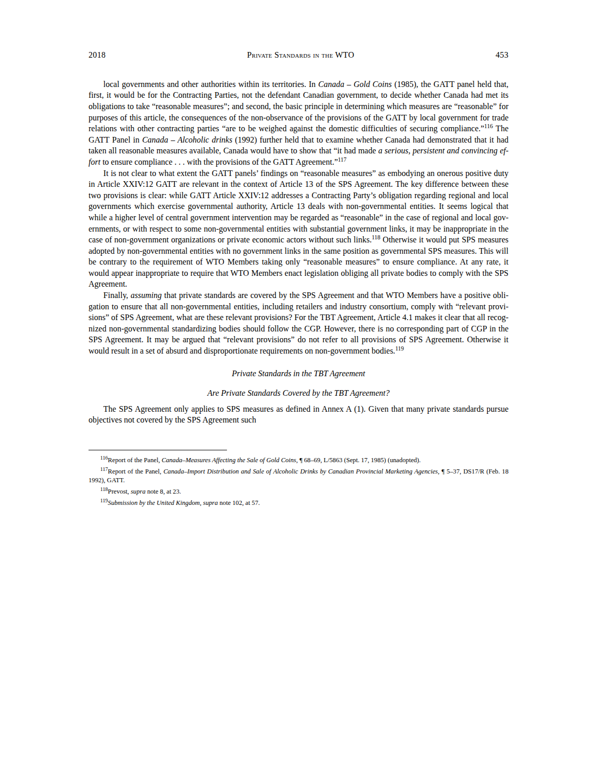2018 Private Standards in the WTO 453
local governments and other authorities within its territories. In Canada – Gold Coins (1985), the GATT panel held that, first, it would be for the Contracting Parties, not the defendant Canadian government, to decide whether Canada had met its obligations to take “reasonable measures”; and second, the basic principle in determining which measures are “reasonable” for purposes of this article, the consequences of the non-observance of the provisions of the GATT by local government for trade relations with other contracting parties “are to be weighed against the domestic difficulties of securing compliance.”116 The GATT Panel in Canada – Alcoholic drinks (1992) further held that to examine whether Canada had demonstrated that it had taken all reasonable measures available, Canada would have to show that “it had made a serious, persistent and convincing effort to ensure compliance . . . with the provisions of the GATT Agreement.”117
It is not clear to what extent the GATT panels’ findings on “reasonable measures” as embodying an onerous positive duty in Article XXIV:12 GATT are relevant in the context of Article 13 of the SPS Agreement. The key difference between these two provisions is clear: while GATT Article XXIV:12 addresses a Contracting Party’s obligation regarding regional and local governments which exercise governmental authority, Article 13 deals with non-governmental entities. It seems logical that while a higher level of central government intervention may be regarded as “reasonable” in the case of regional and local governments, or with respect to some non-governmental entities with substantial government links, it may be inappropriate in the case of non-government organizations or private economic actors without such links.118 Otherwise it would put SPS measures adopted by non-governmental entities with no government links in the same position as governmental SPS measures. This will be contrary to the requirement of WTO Members taking only “reasonable measures” to ensure compliance. At any rate, it would appear inappropriate to require that WTO Members enact legislation obliging all private bodies to comply with the SPS Agreement.
Finally, assuming that private standards are covered by the SPS Agreement and that WTO Members have a positive obligation to ensure that all non-governmental entities, including retailers and industry consortium, comply with “relevant provisions” of SPS Agreement, what are these relevant provisions? For the TBT Agreement, Article 4.1 makes it clear that all recognized non-governmental standardizing bodies should follow the CGP. However, there is no corresponding part of CGP in the SPS Agreement. It may be argued that “relevant provisions” do not refer to all provisions of SPS Agreement. Otherwise it would result in a set of absurd and disproportionate requirements on non-government bodies.119
Private Standards in the TBT Agreement
Are Private Standards Covered by the TBT Agreement?
The SPS Agreement only applies to SPS measures as defined in Annex A (1). Given that many private standards pursue objectives not covered by the SPS Agreement such
116Report of the Panel, Canada–Measures Affecting the Sale of Gold Coins, ¶ 68–69, L/5863 (Sept. 17, 1985) (unadopted).
117Report of the Panel, Canada–Import Distribution and Sale of Alcoholic Drinks by Canadian Provincial Marketing Agencies, ¶ 5–37, DS17/R (Feb. 18 1992), GATT.
118Prevost, supra note 8, at 23.
119Submission by the United Kingdom, supra note 102, at 57.